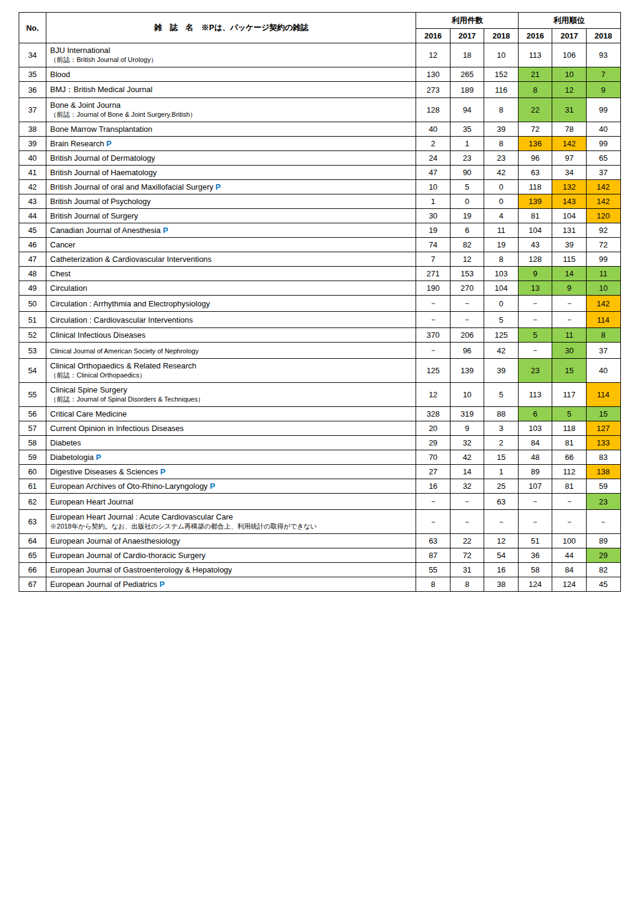| No. | 雑 誌 名 ※Pは、パッケージ契約の雑誌 | 利用件数 | 利用順位 |
| --- | --- | --- | --- |
| 2016 | 2017 | 2018 | 2016 | 2017 | 2018 |
| 34 | BJU International （前誌：British Journal of Urology） | 12 | 18 | 10 | 113 | 106 | 93 |
| 35 | Blood | 130 | 265 | 152 | 21 | 10 | 7 |
| 36 | BMJ：British Medical Journal | 273 | 189 | 116 | 8 | 12 | 9 |
| 37 | Bone & Joint Journa （前誌：Journal of Bone & Joint Surgery.British） | 128 | 94 | 8 | 22 | 31 | 99 |
| 38 | Bone Marrow Transplantation | 40 | 35 | 39 | 72 | 78 | 40 |
| 39 | Brain Research P | 2 | 1 | 8 | 136 | 142 | 99 |
| 40 | British Journal of Dermatology | 24 | 23 | 23 | 96 | 97 | 65 |
| 41 | British Journal of Haematology | 47 | 90 | 42 | 63 | 34 | 37 |
| 42 | British Journal of oral and Maxillofacial Surgery P | 10 | 5 | 0 | 118 | 132 | 142 |
| 43 | British Journal of Psychology | 1 | 0 | 0 | 139 | 143 | 142 |
| 44 | British Journal of Surgery | 30 | 19 | 4 | 81 | 104 | 120 |
| 45 | Canadian Journal of Anesthesia P | 19 | 6 | 11 | 104 | 131 | 92 |
| 46 | Cancer | 74 | 82 | 19 | 43 | 39 | 72 |
| 47 | Catheterization & Cardiovascular Interventions | 7 | 12 | 8 | 128 | 115 | 99 |
| 48 | Chest | 271 | 153 | 103 | 9 | 14 | 11 |
| 49 | Circulation | 190 | 270 | 104 | 13 | 9 | 10 |
| 50 | Circulation : Arrhythmia and Electrophysiology | － | － | 0 | － | － | 142 |
| 51 | Circulation : Cardiovascular Interventions | － | － | 5 | － | － | 114 |
| 52 | Clinical Infectious Diseases | 370 | 206 | 125 | 5 | 11 | 8 |
| 53 | Clinical Journal of American Society of Nephrology | － | 96 | 42 | － | 30 | 37 |
| 54 | Clinical Orthopaedics & Related Research （前誌：Clinical Orthopaedics） | 125 | 139 | 39 | 23 | 15 | 40 |
| 55 | Clinical Spine Surgery （前誌：Journal of Spinal Disorders & Techniques） | 12 | 10 | 5 | 113 | 117 | 114 |
| 56 | Critical Care Medicine | 328 | 319 | 88 | 6 | 5 | 15 |
| 57 | Current Opinion in Infectious Diseases | 20 | 9 | 3 | 103 | 118 | 127 |
| 58 | Diabetes | 29 | 32 | 2 | 84 | 81 | 133 |
| 59 | Diabetologia P | 70 | 42 | 15 | 48 | 66 | 83 |
| 60 | Digestive Diseases & Sciences P | 27 | 14 | 1 | 89 | 112 | 138 |
| 61 | European Archives of Oto-Rhino-Laryngology P | 16 | 32 | 25 | 107 | 81 | 59 |
| 62 | European Heart Journal | － | － | 63 | － | － | 23 |
| 63 | European Heart Journal : Acute Cardiovascular Care ※2018年から契約。なお、出版社のシステム再構築の都合上、利用統計の取得ができない | － | － | － | － | － | － |
| 64 | European Journal of Anaesthesiology | 63 | 22 | 12 | 51 | 100 | 89 |
| 65 | European Journal of Cardio-thoracic Surgery | 87 | 72 | 54 | 36 | 44 | 29 |
| 66 | European Journal of Gastroenterology & Hepatology | 55 | 31 | 16 | 58 | 84 | 82 |
| 67 | European Journal of Pediatrics P | 8 | 8 | 38 | 124 | 124 | 45 |